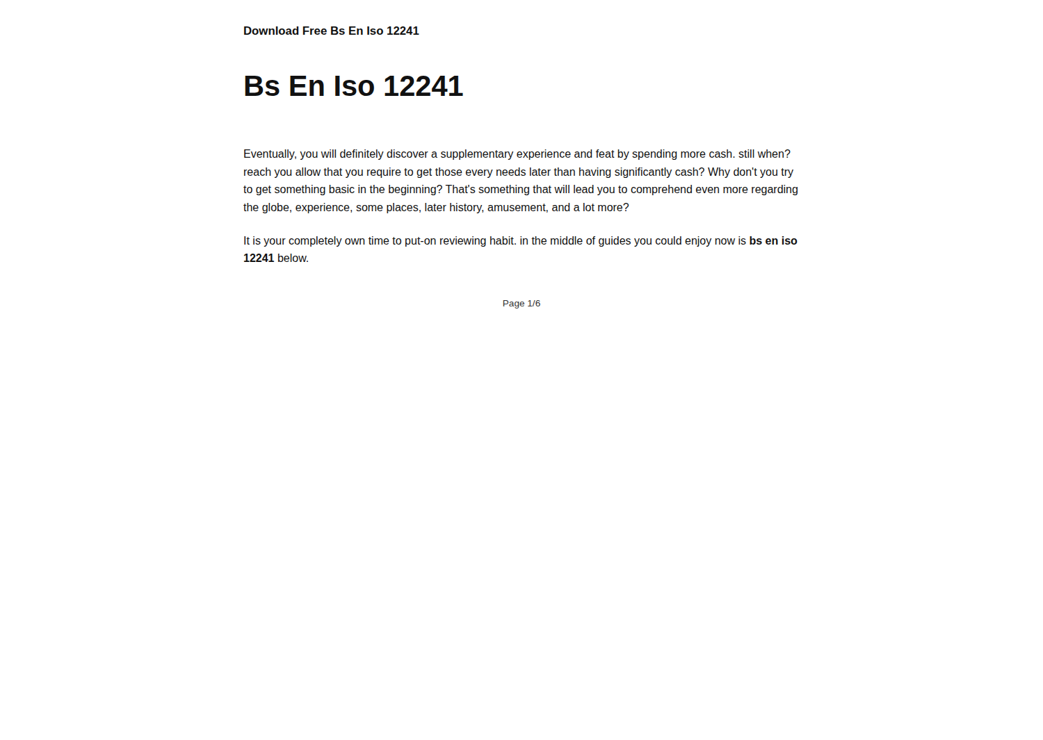Download Free Bs En Iso 12241
Bs En Iso 12241
Eventually, you will definitely discover a supplementary experience and feat by spending more cash. still when? reach you allow that you require to get those every needs later than having significantly cash? Why don't you try to get something basic in the beginning? That's something that will lead you to comprehend even more regarding the globe, experience, some places, later history, amusement, and a lot more?
It is your completely own time to put-on reviewing habit. in the middle of guides you could enjoy now is bs en iso 12241 below.
Page 1/6